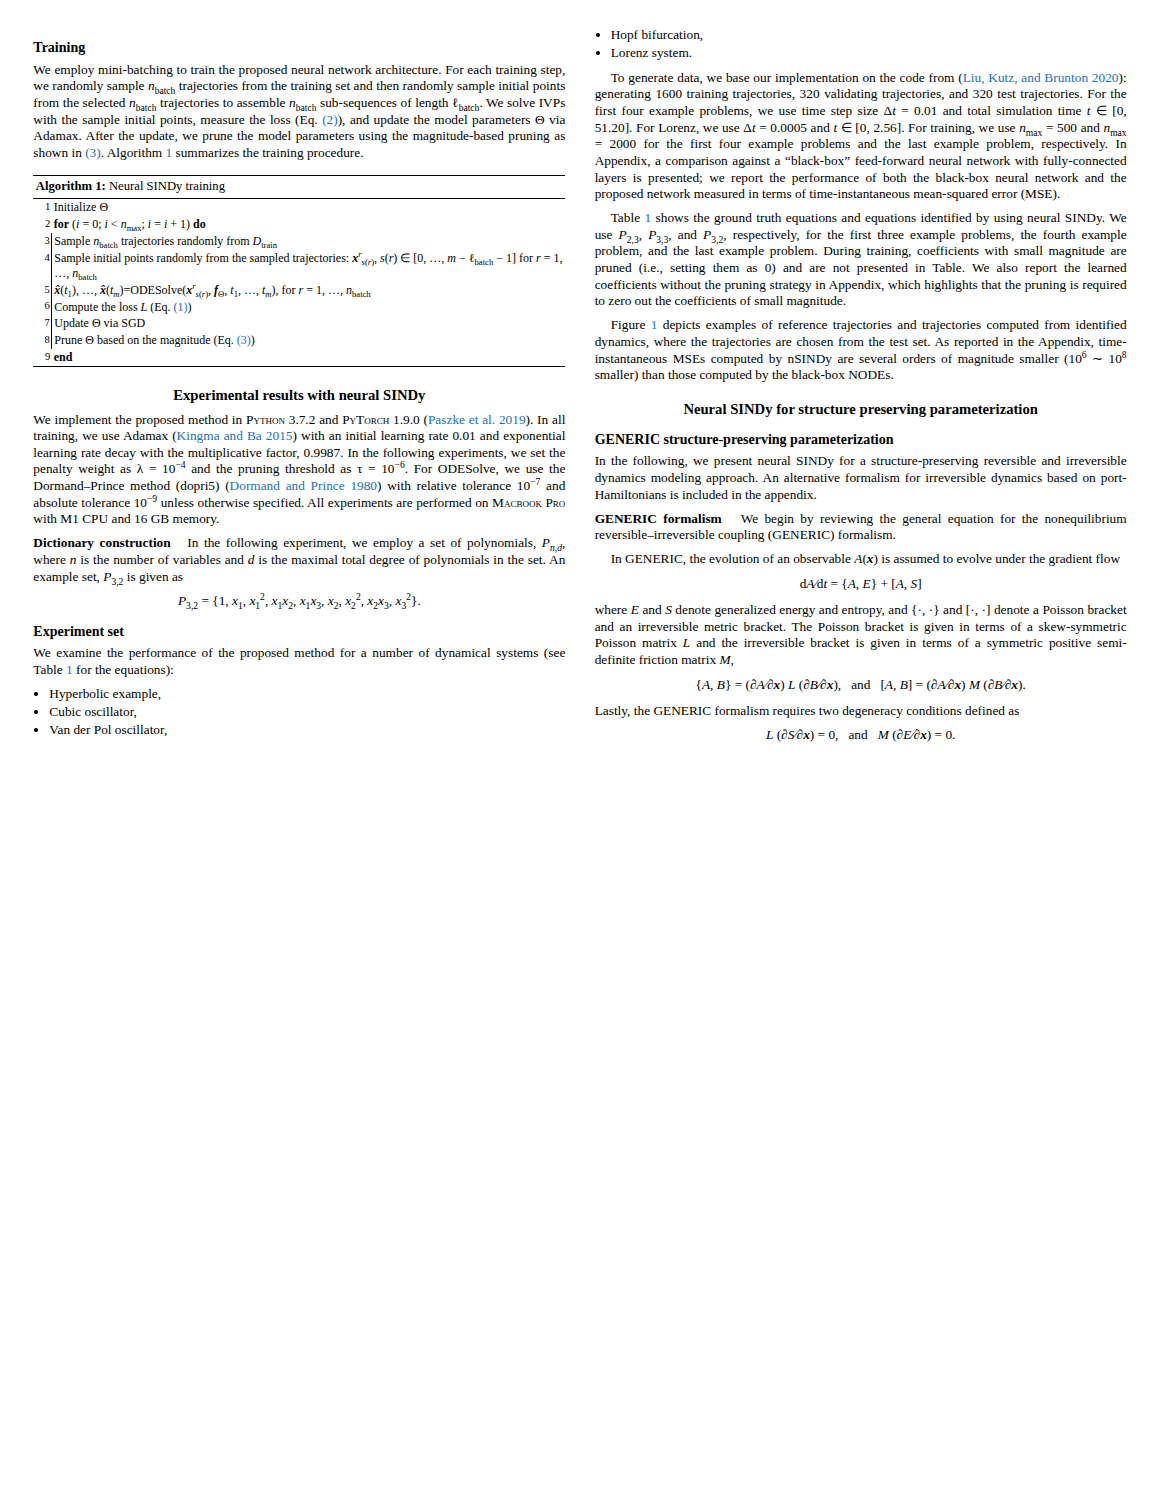Training
We employ mini-batching to train the proposed neural network architecture. For each training step, we randomly sample nbatch trajectories from the training set and then randomly sample initial points from the selected nbatch trajectories to assemble nbatch sub-sequences of length ℓbatch. We solve IVPs with the sample initial points, measure the loss (Eq. (2)), and update the model parameters Θ via Adamax. After the update, we prune the model parameters using the magnitude-based pruning as shown in (3). Algorithm 1 summarizes the training procedure.
Algorithm 1: Neural SINDy training
| 1 | Initialize Θ |
| 2 | for ( i = 0; i < n max ; i = i + 1) do |
| 3 | Sample n batch trajectories randomly from D train |
| 4 | Sample initial points randomly from the sampled trajectories: x r s ( r ) , s ( r ) ∈ [0, …, m − ℓ batch − 1] for r = 1, …, n batch |
| 5 | x̂ ( t 1 ), …, x̂ ( t m )=ODESolve( x r s ( r ) , f Θ , t 1 , …, t m ), for r = 1, …, n batch |
| 6 | Compute the loss L (Eq. (1) ) |
| 7 | Update Θ via SGD |
| 8 | Prune Θ based on the magnitude (Eq. (3) ) |
| 9 | end |
Experimental results with neural SINDy
We implement the proposed method in Python 3.7.2 and PyTorch 1.9.0 (Paszke et al. 2019). In all training, we use Adamax (Kingma and Ba 2015) with an initial learning rate 0.01 and exponential learning rate decay with the multiplicative factor, 0.9987. In the following experiments, we set the penalty weight as λ = 10−4 and the pruning threshold as τ = 10−6. For ODESolve, we use the Dormand–Prince method (dopri5) (Dormand and Prince 1980) with relative tolerance 10−7 and absolute tolerance 10−9 unless otherwise specified. All experiments are performed on Macbook Pro with M1 CPU and 16 GB memory.
Dictionary construction In the following experiment, we employ a set of polynomials, Pn,d, where n is the number of variables and d is the maximal total degree of polynomials in the set. An example set, P3,2 is given as
P3,2 = {1, x1, x12, x1x2, x1x3, x2, x22, x2x3, x32}.
Experiment set
We examine the performance of the proposed method for a number of dynamical systems (see Table 1 for the equations):
Hyperbolic example,
Cubic oscillator,
Van der Pol oscillator,
Hopf bifurcation,
Lorenz system.
To generate data, we base our implementation on the code from (Liu, Kutz, and Brunton 2020): generating 1600 training trajectories, 320 validating trajectories, and 320 test trajectories. For the first four example problems, we use time step size Δt = 0.01 and total simulation time t ∈ [0, 51.20]. For Lorenz, we use Δt = 0.0005 and t ∈ [0, 2.56]. For training, we use nmax = 500 and nmax = 2000 for the first four example problems and the last example problem, respectively. In Appendix, a comparison against a “black-box” feed-forward neural network with fully-connected layers is presented; we report the performance of both the black-box neural network and the proposed network measured in terms of time-instantaneous mean-squared error (MSE).
Table 1 shows the ground truth equations and equations identified by using neural SINDy. We use P2,3, P3,3, and P3,2, respectively, for the first three example problems, the fourth example problem, and the last example problem. During training, coefficients with small magnitude are pruned (i.e., setting them as 0) and are not presented in Table. We also report the learned coefficients without the pruning strategy in Appendix, which highlights that the pruning is required to zero out the coefficients of small magnitude.
Figure 1 depicts examples of reference trajectories and trajectories computed from identified dynamics, where the trajectories are chosen from the test set. As reported in the Appendix, time-instantaneous MSEs computed by nSINDy are several orders of magnitude smaller (106 ∼ 108 smaller) than those computed by the black-box NODEs.
Neural SINDy for structure preserving parameterization
GENERIC structure-preserving parameterization
In the following, we present neural SINDy for a structure-preserving reversible and irreversible dynamics modeling approach. An alternative formalism for irreversible dynamics based on port-Hamiltonians is included in the appendix.
GENERIC formalism We begin by reviewing the general equation for the nonequilibrium reversible–irreversible coupling (GENERIC) formalism.
In GENERIC, the evolution of an observable A(x) is assumed to evolve under the gradient flow
dA⁄dt = {A, E} + [A, S]
where E and S denote generalized energy and entropy, and {·, ·} and [·, ·] denote a Poisson bracket and an irreversible metric bracket. The Poisson bracket is given in terms of a skew-symmetric Poisson matrix L and the irreversible bracket is given in terms of a symmetric positive semi-definite friction matrix M,
{A, B} = (∂A⁄∂x) L (∂B⁄∂x), and [A, B] = (∂A⁄∂x) M (∂B⁄∂x).
Lastly, the GENERIC formalism requires two degeneracy conditions defined as
L (∂S⁄∂x) = 0, and M (∂E⁄∂x) = 0.